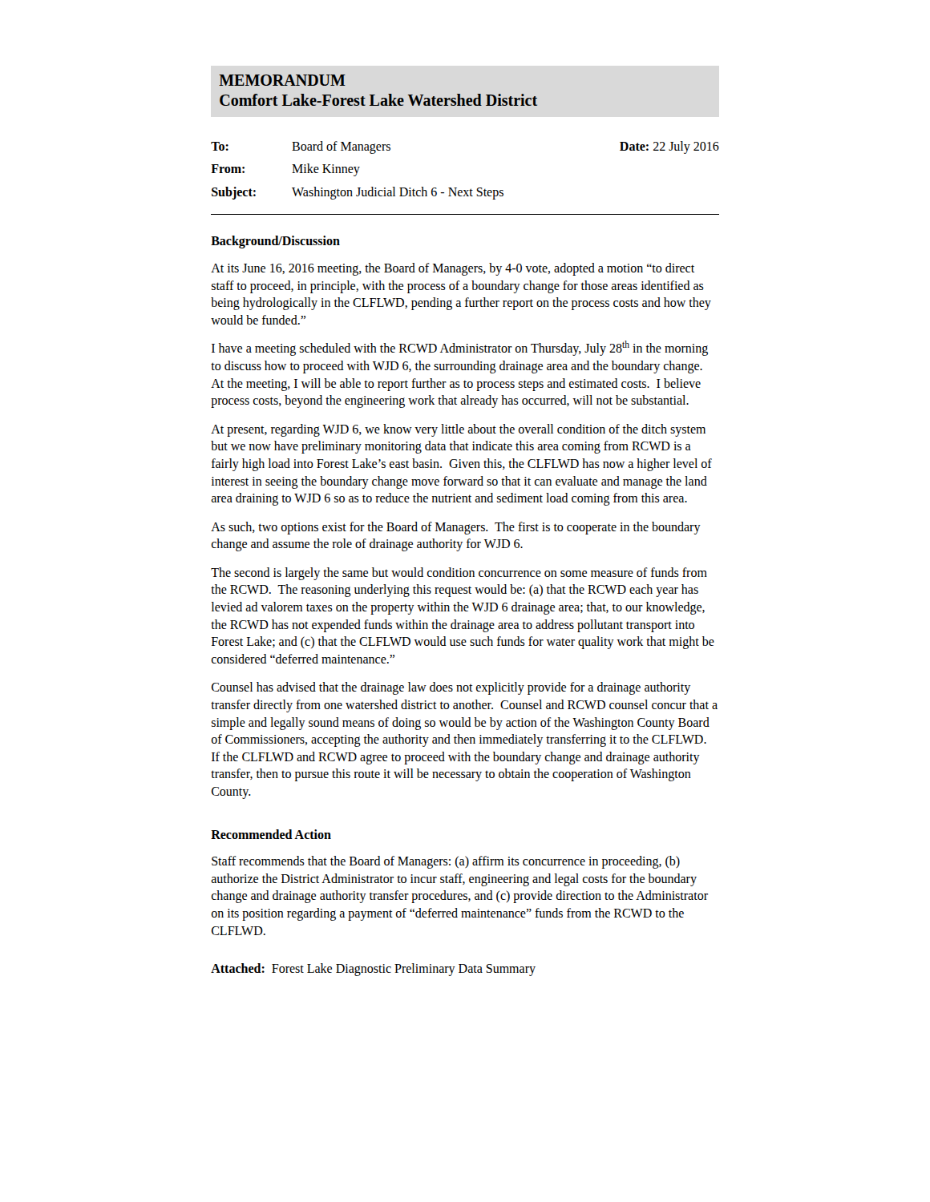MEMORANDUM
Comfort Lake-Forest Lake Watershed District
| To: | Board of Managers | Date: 22 July 2016 |
| From: | Mike Kinney |
| Subject: | Washington Judicial Ditch 6 - Next Steps |
Background/Discussion
At its June 16, 2016 meeting, the Board of Managers, by 4-0 vote, adopted a motion “to direct staff to proceed, in principle, with the process of a boundary change for those areas identified as being hydrologically in the CLFLWD, pending a further report on the process costs and how they would be funded.”
I have a meeting scheduled with the RCWD Administrator on Thursday, July 28th in the morning to discuss how to proceed with WJD 6, the surrounding drainage area and the boundary change. At the meeting, I will be able to report further as to process steps and estimated costs. I believe process costs, beyond the engineering work that already has occurred, will not be substantial.
At present, regarding WJD 6, we know very little about the overall condition of the ditch system but we now have preliminary monitoring data that indicate this area coming from RCWD is a fairly high load into Forest Lake’s east basin. Given this, the CLFLWD has now a higher level of interest in seeing the boundary change move forward so that it can evaluate and manage the land area draining to WJD 6 so as to reduce the nutrient and sediment load coming from this area.
As such, two options exist for the Board of Managers. The first is to cooperate in the boundary change and assume the role of drainage authority for WJD 6.
The second is largely the same but would condition concurrence on some measure of funds from the RCWD. The reasoning underlying this request would be: (a) that the RCWD each year has levied ad valorem taxes on the property within the WJD 6 drainage area; that, to our knowledge, the RCWD has not expended funds within the drainage area to address pollutant transport into Forest Lake; and (c) that the CLFLWD would use such funds for water quality work that might be considered “deferred maintenance.”
Counsel has advised that the drainage law does not explicitly provide for a drainage authority transfer directly from one watershed district to another. Counsel and RCWD counsel concur that a simple and legally sound means of doing so would be by action of the Washington County Board of Commissioners, accepting the authority and then immediately transferring it to the CLFLWD. If the CLFLWD and RCWD agree to proceed with the boundary change and drainage authority transfer, then to pursue this route it will be necessary to obtain the cooperation of Washington County.
Recommended Action
Staff recommends that the Board of Managers: (a) affirm its concurrence in proceeding, (b) authorize the District Administrator to incur staff, engineering and legal costs for the boundary change and drainage authority transfer procedures, and (c) provide direction to the Administrator on its position regarding a payment of “deferred maintenance” funds from the RCWD to the CLFLWD.
Attached: Forest Lake Diagnostic Preliminary Data Summary